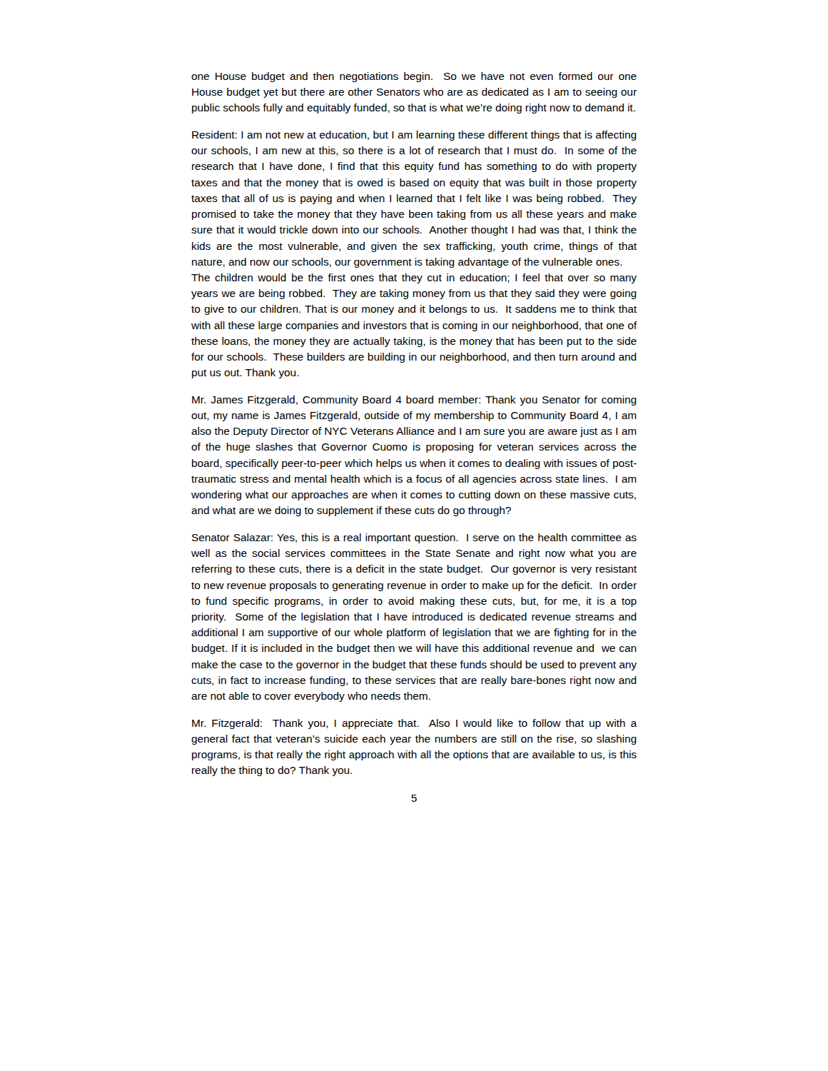one House budget and then negotiations begin. So we have not even formed our one House budget yet but there are other Senators who are as dedicated as I am to seeing our public schools fully and equitably funded, so that is what we’re doing right now to demand it.
Resident: I am not new at education, but I am learning these different things that is affecting our schools, I am new at this, so there is a lot of research that I must do. In some of the research that I have done, I find that this equity fund has something to do with property taxes and that the money that is owed is based on equity that was built in those property taxes that all of us is paying and when I learned that I felt like I was being robbed. They promised to take the money that they have been taking from us all these years and make sure that it would trickle down into our schools. Another thought I had was that, I think the kids are the most vulnerable, and given the sex trafficking, youth crime, things of that nature, and now our schools, our government is taking advantage of the vulnerable ones.
The children would be the first ones that they cut in education; I feel that over so many years we are being robbed. They are taking money from us that they said they were going to give to our children. That is our money and it belongs to us. It saddens me to think that with all these large companies and investors that is coming in our neighborhood, that one of these loans, the money they are actually taking, is the money that has been put to the side for our schools. These builders are building in our neighborhood, and then turn around and put us out. Thank you.
Mr. James Fitzgerald, Community Board 4 board member: Thank you Senator for coming out, my name is James Fitzgerald, outside of my membership to Community Board 4, I am also the Deputy Director of NYC Veterans Alliance and I am sure you are aware just as I am of the huge slashes that Governor Cuomo is proposing for veteran services across the board, specifically peer-to-peer which helps us when it comes to dealing with issues of post-traumatic stress and mental health which is a focus of all agencies across state lines. I am wondering what our approaches are when it comes to cutting down on these massive cuts, and what are we doing to supplement if these cuts do go through?
Senator Salazar: Yes, this is a real important question. I serve on the health committee as well as the social services committees in the State Senate and right now what you are referring to these cuts, there is a deficit in the state budget. Our governor is very resistant to new revenue proposals to generating revenue in order to make up for the deficit. In order to fund specific programs, in order to avoid making these cuts, but, for me, it is a top priority. Some of the legislation that I have introduced is dedicated revenue streams and additional I am supportive of our whole platform of legislation that we are fighting for in the budget. If it is included in the budget then we will have this additional revenue and we can make the case to the governor in the budget that these funds should be used to prevent any cuts, in fact to increase funding, to these services that are really bare-bones right now and are not able to cover everybody who needs them.
Mr. Fitzgerald: Thank you, I appreciate that. Also I would like to follow that up with a general fact that veteran’s suicide each year the numbers are still on the rise, so slashing programs, is that really the right approach with all the options that are available to us, is this really the thing to do? Thank you.
5